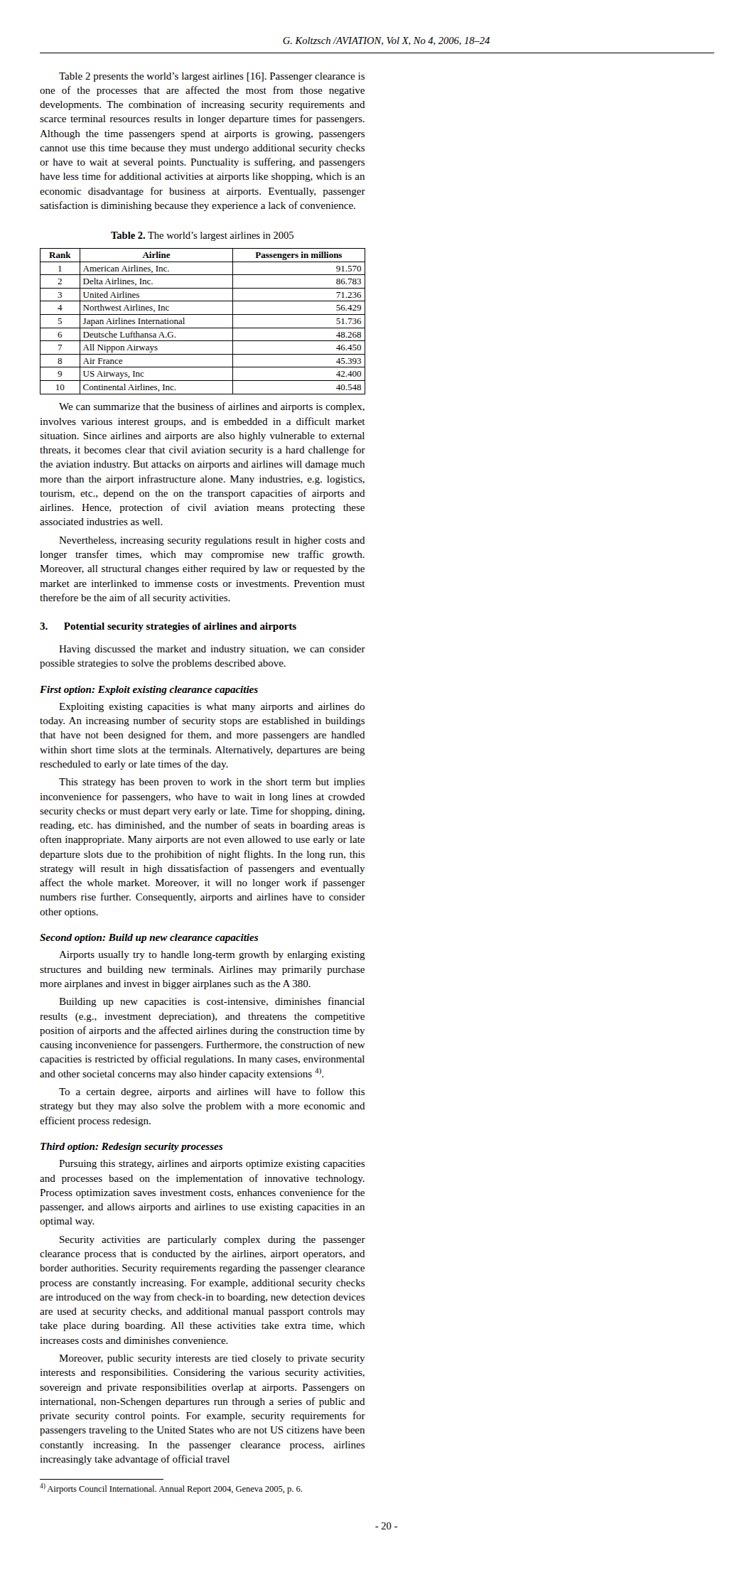G. Koltzsch /AVIATION, Vol X, No 4, 2006, 18–24
Table 2 presents the world’s largest airlines [16]. Passenger clearance is one of the processes that are affected the most from those negative developments. The combination of increasing security requirements and scarce terminal resources results in longer departure times for passengers. Although the time passengers spend at airports is growing, passengers cannot use this time because they must undergo additional security checks or have to wait at several points. Punctuality is suffering, and passengers have less time for additional activities at airports like shopping, which is an economic disadvantage for business at airports. Eventually, passenger satisfaction is diminishing because they experience a lack of convenience.
Table 2. The world’s largest airlines in 2005
| Rank | Airline | Passengers in millions |
| --- | --- | --- |
| 1 | American Airlines, Inc. | 91.570 |
| 2 | Delta Airlines, Inc. | 86.783 |
| 3 | United Airlines | 71.236 |
| 4 | Northwest Airlines, Inc | 56.429 |
| 5 | Japan Airlines International | 51.736 |
| 6 | Deutsche Lufthansa A.G. | 48.268 |
| 7 | All Nippon Airways | 46.450 |
| 8 | Air France | 45.393 |
| 9 | US Airways, Inc | 42.400 |
| 10 | Continental Airlines, Inc. | 40.548 |
We can summarize that the business of airlines and airports is complex, involves various interest groups, and is embedded in a difficult market situation. Since airlines and airports are also highly vulnerable to external threats, it becomes clear that civil aviation security is a hard challenge for the aviation industry. But attacks on airports and airlines will damage much more than the airport infrastructure alone. Many industries, e.g. logistics, tourism, etc., depend on the on the transport capacities of airports and airlines. Hence, protection of civil aviation means protecting these associated industries as well.
Nevertheless, increasing security regulations result in higher costs and longer transfer times, which may compromise new traffic growth. Moreover, all structural changes either required by law or requested by the market are interlinked to immense costs or investments. Prevention must therefore be the aim of all security activities.
3. Potential security strategies of airlines and airports
Having discussed the market and industry situation, we can consider possible strategies to solve the problems described above.
First option: Exploit existing clearance capacities
Exploiting existing capacities is what many airports and airlines do today. An increasing number of security stops are established in buildings that have not been designed for them, and more passengers are handled within short time slots at the terminals. Alternatively, departures are being rescheduled to early or late times of the day.
This strategy has been proven to work in the short term but implies inconvenience for passengers, who have to wait in long lines at crowded security checks or must depart very early or late. Time for shopping, dining, reading, etc. has diminished, and the number of seats in boarding areas is often inappropriate. Many airports are not even allowed to use early or late departure slots due to the prohibition of night flights. In the long run, this strategy will result in high dissatisfaction of passengers and eventually affect the whole market. Moreover, it will no longer work if passenger numbers rise further. Consequently, airports and airlines have to consider other options.
Second option: Build up new clearance capacities
Airports usually try to handle long-term growth by enlarging existing structures and building new terminals. Airlines may primarily purchase more airplanes and invest in bigger airplanes such as the A 380.
Building up new capacities is cost-intensive, diminishes financial results (e.g., investment depreciation), and threatens the competitive position of airports and the affected airlines during the construction time by causing inconvenience for passengers. Furthermore, the construction of new capacities is restricted by official regulations. In many cases, environmental and other societal concerns may also hinder capacity extensions 4).
To a certain degree, airports and airlines will have to follow this strategy but they may also solve the problem with a more economic and efficient process redesign.
Third option: Redesign security processes
Pursuing this strategy, airlines and airports optimize existing capacities and processes based on the implementation of innovative technology. Process optimization saves investment costs, enhances convenience for the passenger, and allows airports and airlines to use existing capacities in an optimal way.
Security activities are particularly complex during the passenger clearance process that is conducted by the airlines, airport operators, and border authorities. Security requirements regarding the passenger clearance process are constantly increasing. For example, additional security checks are introduced on the way from check-in to boarding, new detection devices are used at security checks, and additional manual passport controls may take place during boarding. All these activities take extra time, which increases costs and diminishes convenience.
Moreover, public security interests are tied closely to private security interests and responsibilities. Considering the various security activities, sovereign and private responsibilities overlap at airports. Passengers on international, non-Schengen departures run through a series of public and private security control points. For example, security requirements for passengers traveling to the United States who are not US citizens have been constantly increasing. In the passenger clearance process, airlines increasingly take advantage of official travel
4) Airports Council International. Annual Report 2004, Geneva 2005, p. 6.
- 20 -